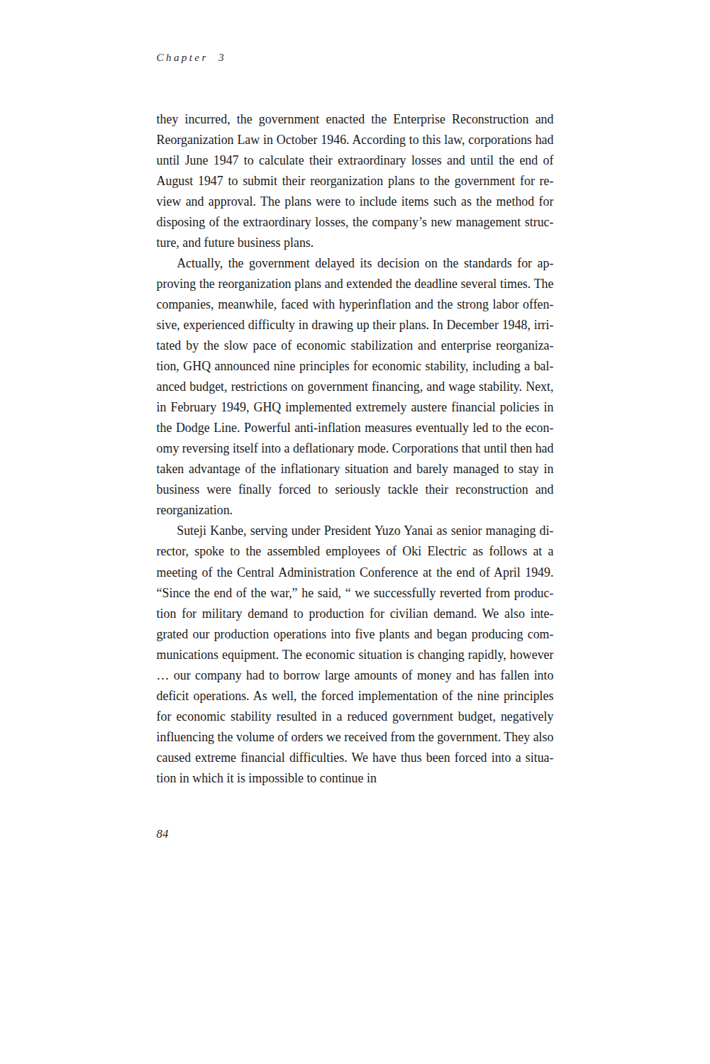Chapter 3
they incurred, the government enacted the Enterprise Reconstruction and Reorganization Law in October 1946. According to this law, corporations had until June 1947 to calculate their extraordinary losses and until the end of August 1947 to submit their reorganization plans to the government for review and approval. The plans were to include items such as the method for disposing of the extraordinary losses, the company’s new management structure, and future business plans.
Actually, the government delayed its decision on the standards for approving the reorganization plans and extended the deadline several times. The companies, meanwhile, faced with hyperinflation and the strong labor offensive, experienced difficulty in drawing up their plans. In December 1948, irritated by the slow pace of economic stabilization and enterprise reorganization, GHQ announced nine principles for economic stability, including a balanced budget, restrictions on government financing, and wage stability. Next, in February 1949, GHQ implemented extremely austere financial policies in the Dodge Line. Powerful anti-inflation measures eventually led to the economy reversing itself into a deflationary mode. Corporations that until then had taken advantage of the inflationary situation and barely managed to stay in business were finally forced to seriously tackle their reconstruction and reorganization.
Suteji Kanbe, serving under President Yuzo Yanai as senior managing director, spoke to the assembled employees of Oki Electric as follows at a meeting of the Central Administration Conference at the end of April 1949. “Since the end of the war,” he said, “ we successfully reverted from production for military demand to production for civilian demand. We also integrated our production operations into five plants and began producing communications equipment. The economic situation is changing rapidly, however … our company had to borrow large amounts of money and has fallen into deficit operations. As well, the forced implementation of the nine principles for economic stability resulted in a reduced government budget, negatively influencing the volume of orders we received from the government. They also caused extreme financial difficulties. We have thus been forced into a situation in which it is impossible to continue in
84